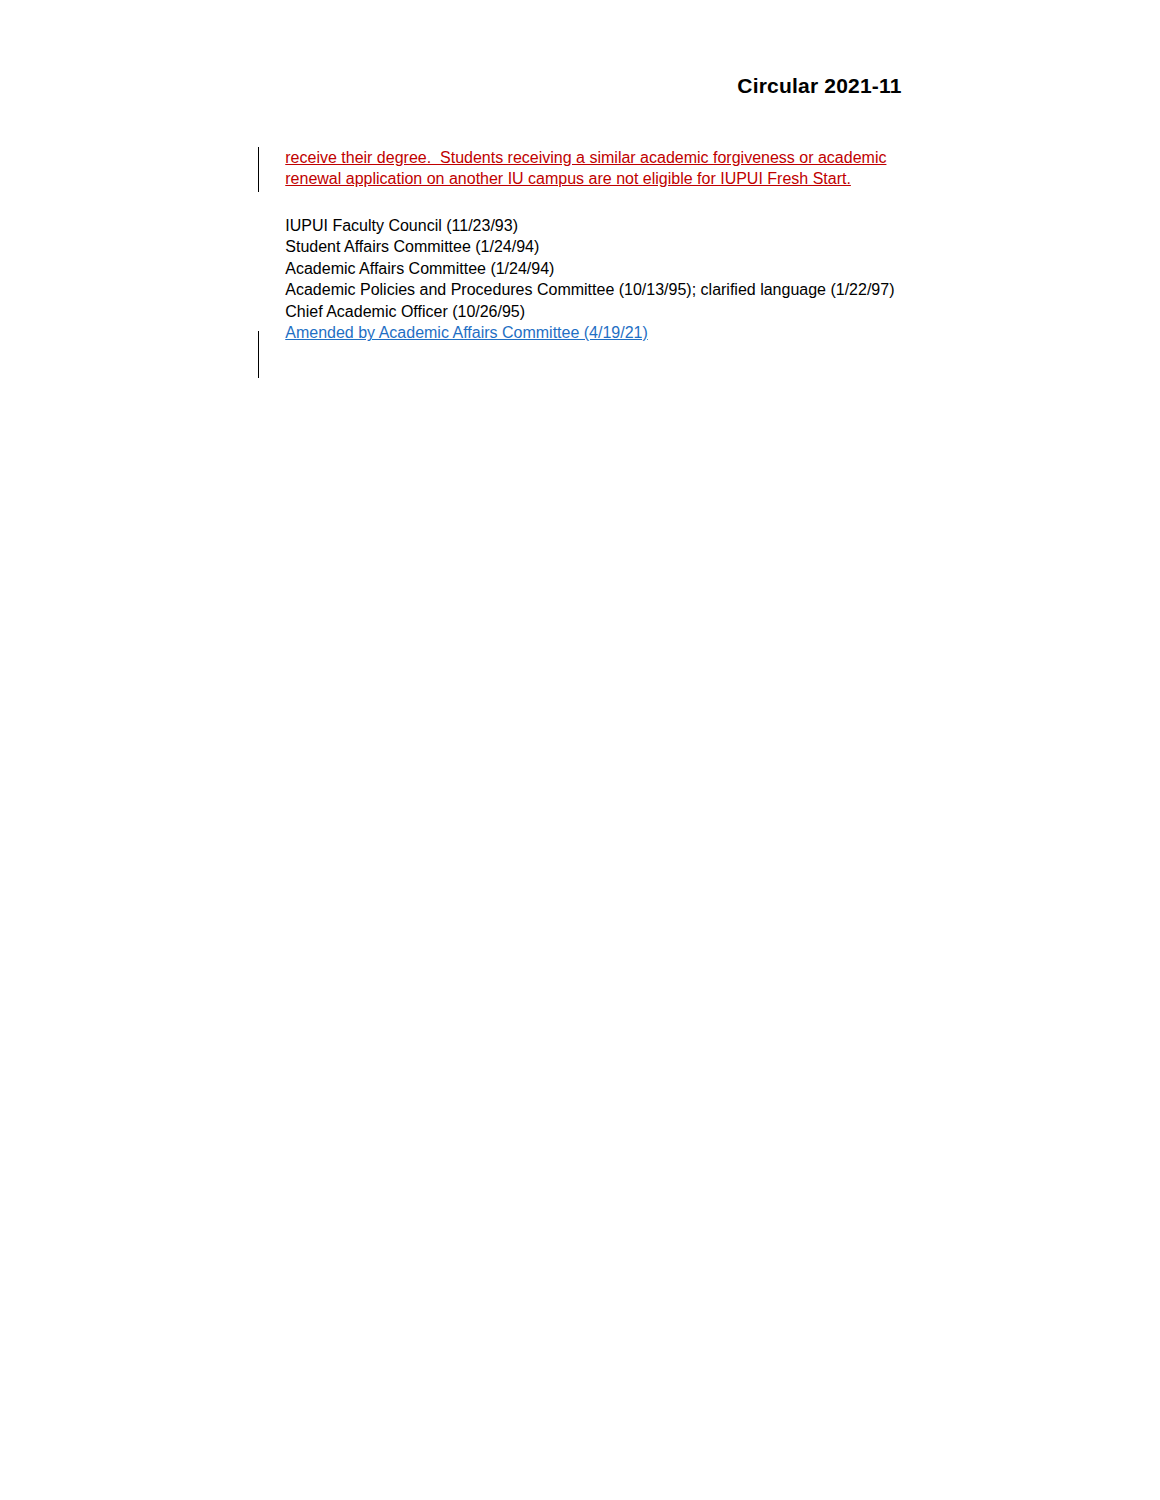Circular 2021-11
receive their degree. Students receiving a similar academic forgiveness or academic renewal application on another IU campus are not eligible for IUPUI Fresh Start.
IUPUI Faculty Council (11/23/93)
Student Affairs Committee (1/24/94)
Academic Affairs Committee (1/24/94)
Academic Policies and Procedures Committee (10/13/95); clarified language (1/22/97)
Chief Academic Officer (10/26/95)
Amended by Academic Affairs Committee (4/19/21)